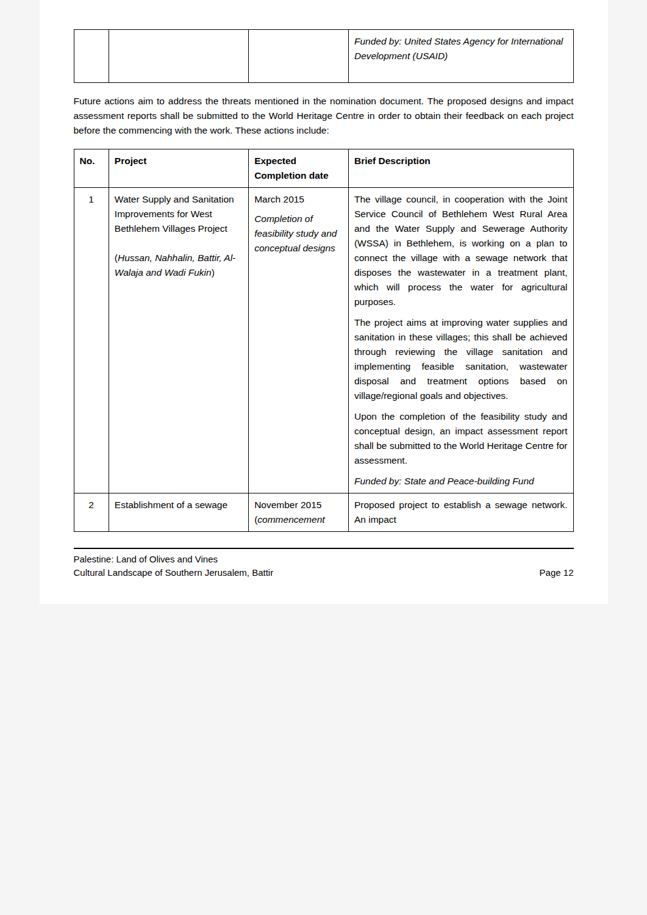| | | | Funded by: United States Agency for International Development (USAID) |
Future actions aim to address the threats mentioned in the nomination document. The proposed designs and impact assessment reports shall be submitted to the World Heritage Centre in order to obtain their feedback on each project before the commencing with the work. These actions include:
| No. | Project | Expected Completion date | Brief Description |
| --- | --- | --- | --- |
| 1 | Water Supply and Sanitation Improvements for West Bethlehem Villages Project ( Hussan, Nahhalin, Battir, Al-Walaja and Wadi Fukin ) | March 2015 Completion of feasibility study and conceptual designs | The village council, in cooperation with the Joint Service Council of Bethlehem West Rural Area and the Water Supply and Sewerage Authority (WSSA) in Bethlehem, is working on a plan to connect the village with a sewage network that disposes the wastewater in a treatment plant, which will process the water for agricultural purposes. The project aims at improving water supplies and sanitation in these villages; this shall be achieved through reviewing the village sanitation and implementing feasible sanitation, wastewater disposal and treatment options based on village/regional goals and objectives. Upon the completion of the feasibility study and conceptual design, an impact assessment report shall be submitted to the World Heritage Centre for assessment. Funded by: State and Peace-building Fund |
| 2 | Establishment of a sewage | November 2015 ( commencement | Proposed project to establish a sewage network. An impact |
Palestine: Land of Olives and Vines Cultural Landscape of Southern Jerusalem, Battir Page 12